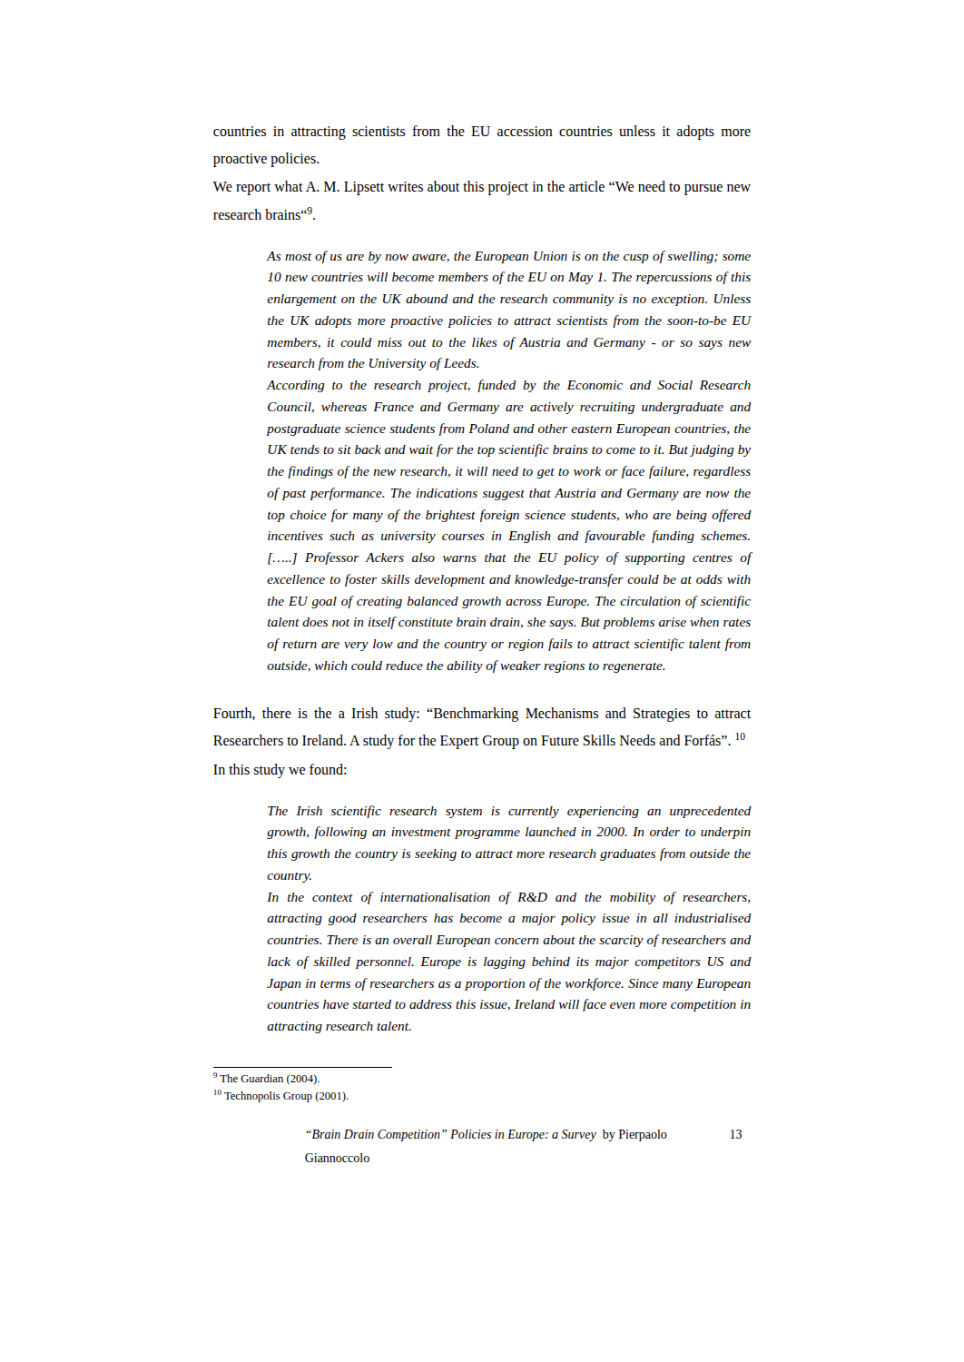countries in attracting scientists from the EU accession countries unless it adopts more proactive policies.
We report what A. M. Lipsett writes about this project in the article “We need to pursue new research brains“9.
As most of us are by now aware, the European Union is on the cusp of swelling; some 10 new countries will become members of the EU on May 1. The repercussions of this enlargement on the UK abound and the research community is no exception. Unless the UK adopts more proactive policies to attract scientists from the soon-to-be EU members, it could miss out to the likes of Austria and Germany - or so says new research from the University of Leeds.
According to the research project, funded by the Economic and Social Research Council, whereas France and Germany are actively recruiting undergraduate and postgraduate science students from Poland and other eastern European countries, the UK tends to sit back and wait for the top scientific brains to come to it. But judging by the findings of the new research, it will need to get to work or face failure, regardless of past performance. The indications suggest that Austria and Germany are now the top choice for many of the brightest foreign science students, who are being offered incentives such as university courses in English and favourable funding schemes. […..] Professor Ackers also warns that the EU policy of supporting centres of excellence to foster skills development and knowledge-transfer could be at odds with the EU goal of creating balanced growth across Europe. The circulation of scientific talent does not in itself constitute brain drain, she says. But problems arise when rates of return are very low and the country or region fails to attract scientific talent from outside, which could reduce the ability of weaker regions to regenerate.
Fourth, there is the a Irish study: “Benchmarking Mechanisms and Strategies to attract Researchers to Ireland. A study for the Expert Group on Future Skills Needs and Forfás”. 10
In this study we found:
The Irish scientific research system is currently experiencing an unprecedented growth, following an investment programme launched in 2000. In order to underpin this growth the country is seeking to attract more research graduates from outside the country.
In the context of internationalisation of R&D and the mobility of researchers, attracting good researchers has become a major policy issue in all industrialised countries. There is an overall European concern about the scarcity of researchers and lack of skilled personnel. Europe is lagging behind its major competitors US and Japan in terms of researchers as a proportion of the workforce. Since many European countries have started to address this issue, Ireland will face even more competition in attracting research talent.
9 The Guardian (2004).
10 Technopolis Group (2001).
13 “Brain Drain Competition” Policies in Europe: a Survey by Pierpaolo Giannoccolo